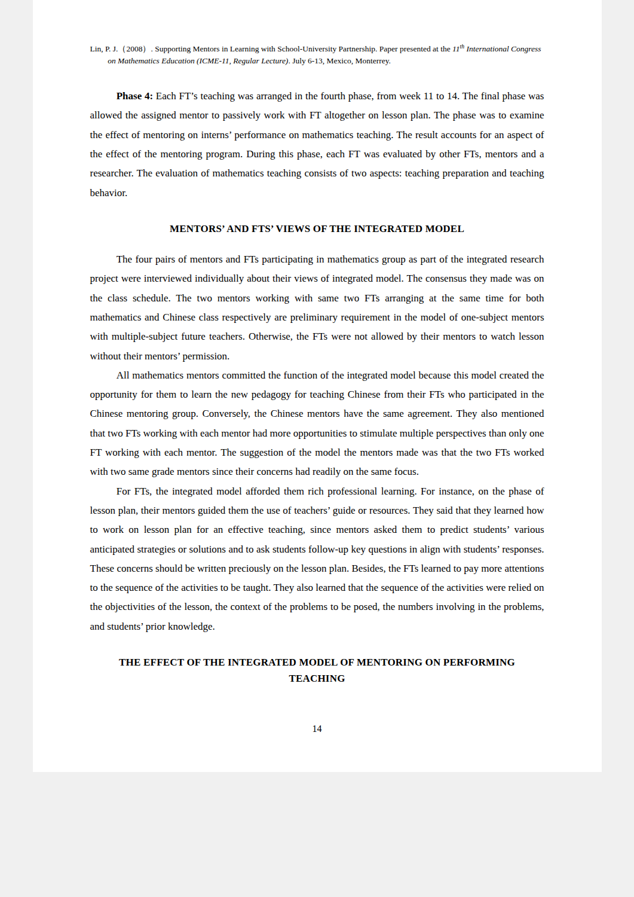Lin, P. J.（2008）. Supporting Mentors in Learning with School-University Partnership. Paper presented at the 11th International Congress on Mathematics Education (ICME-11, Regular Lecture). July 6-13, Mexico, Monterrey.
Phase 4: Each FT’s teaching was arranged in the fourth phase, from week 11 to 14. The final phase was allowed the assigned mentor to passively work with FT altogether on lesson plan. The phase was to examine the effect of mentoring on interns’ performance on mathematics teaching. The result accounts for an aspect of the effect of the mentoring program. During this phase, each FT was evaluated by other FTs, mentors and a researcher. The evaluation of mathematics teaching consists of two aspects: teaching preparation and teaching behavior.
Mentors’ and FTs’ Views of the Integrated Model
The four pairs of mentors and FTs participating in mathematics group as part of the integrated research project were interviewed individually about their views of integrated model. The consensus they made was on the class schedule. The two mentors working with same two FTs arranging at the same time for both mathematics and Chinese class respectively are preliminary requirement in the model of one-subject mentors with multiple-subject future teachers. Otherwise, the FTs were not allowed by their mentors to watch lesson without their mentors’ permission.
All mathematics mentors committed the function of the integrated model because this model created the opportunity for them to learn the new pedagogy for teaching Chinese from their FTs who participated in the Chinese mentoring group. Conversely, the Chinese mentors have the same agreement. They also mentioned that two FTs working with each mentor had more opportunities to stimulate multiple perspectives than only one FT working with each mentor. The suggestion of the model the mentors made was that the two FTs worked with two same grade mentors since their concerns had readily on the same focus.
For FTs, the integrated model afforded them rich professional learning. For instance, on the phase of lesson plan, their mentors guided them the use of teachers’ guide or resources. They said that they learned how to work on lesson plan for an effective teaching, since mentors asked them to predict students’ various anticipated strategies or solutions and to ask students follow-up key questions in align with students’ responses. These concerns should be written preciously on the lesson plan. Besides, the FTs learned to pay more attentions to the sequence of the activities to be taught. They also learned that the sequence of the activities were relied on the objectivities of the lesson, the context of the problems to be posed, the numbers involving in the problems, and students’ prior knowledge.
The Effect of the Integrated Model of Mentoring on Performing Teaching
14